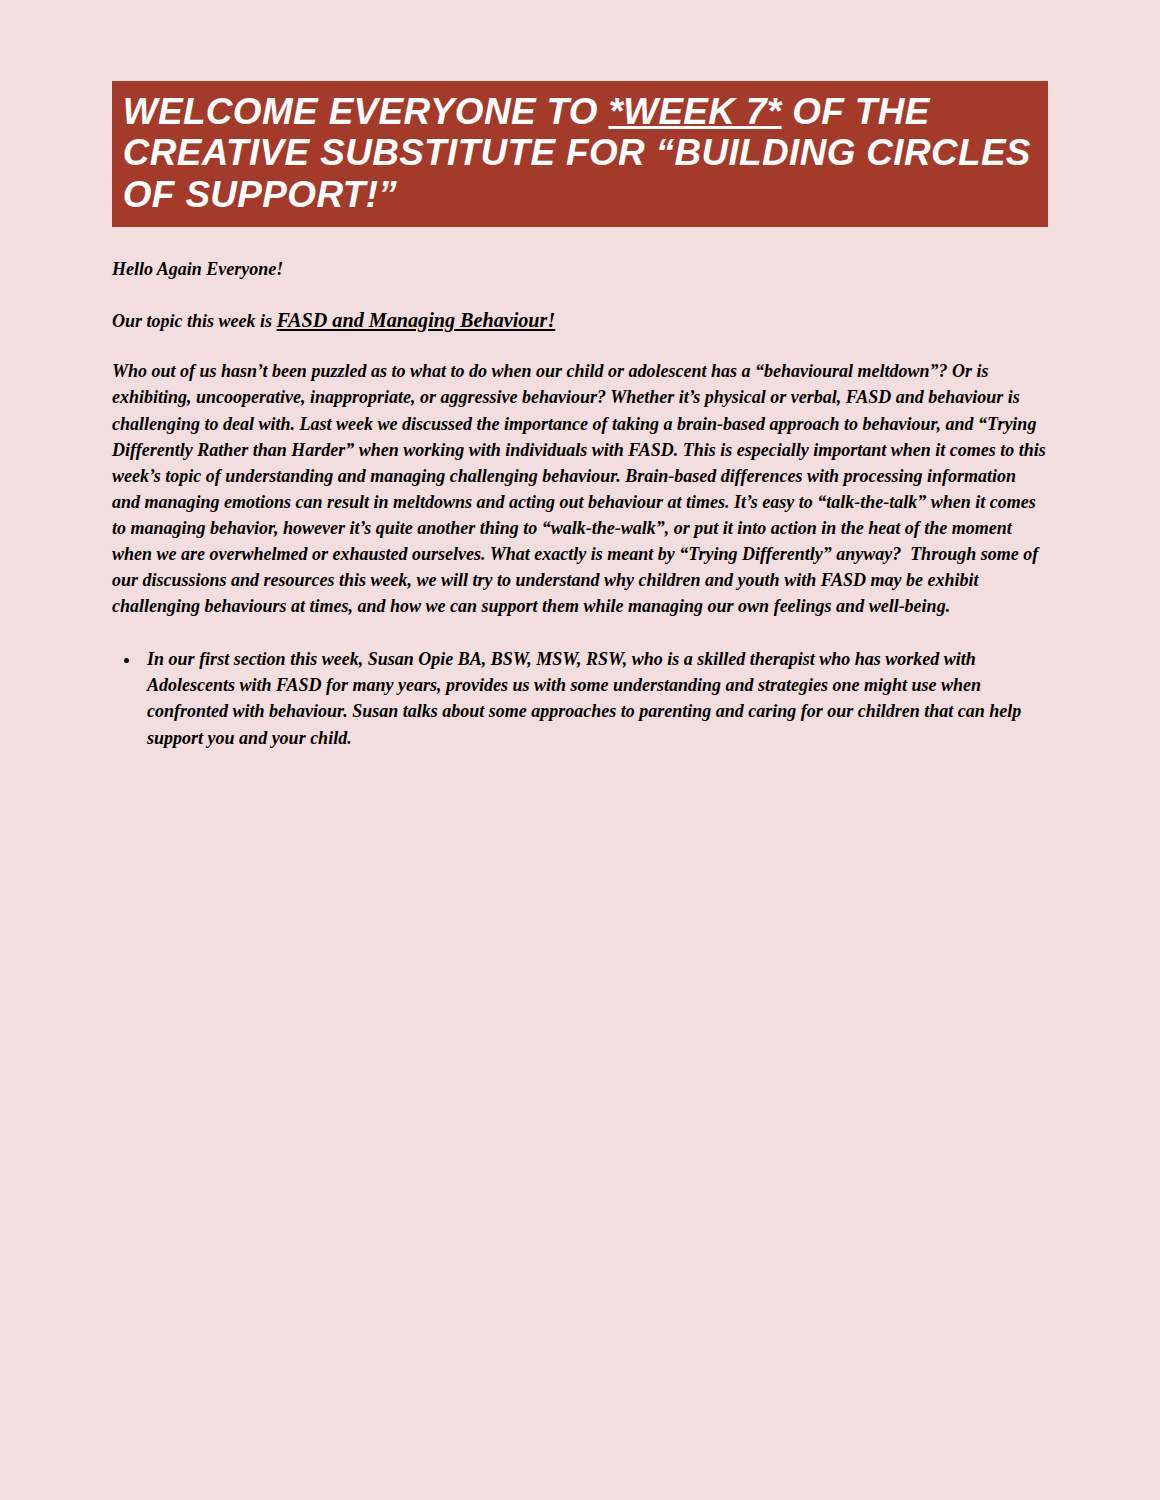WELCOME EVERYONE TO *WEEK 7* OF THE CREATIVE SUBSTITUTE FOR “BUILDING CIRCLES OF SUPPORT!”
Hello Again Everyone!
Our topic this week is FASD and Managing Behaviour!
Who out of us hasn’t been puzzled as to what to do when our child or adolescent has a “behavioural meltdown”? Or is exhibiting, uncooperative, inappropriate, or aggressive behaviour? Whether it’s physical or verbal, FASD and behaviour is challenging to deal with. Last week we discussed the importance of taking a brain-based approach to behaviour, and “Trying Differently Rather than Harder” when working with individuals with FASD. This is especially important when it comes to this week’s topic of understanding and managing challenging behaviour. Brain-based differences with processing information and managing emotions can result in meltdowns and acting out behaviour at times. It’s easy to “talk-the-talk” when it comes to managing behavior, however it’s quite another thing to “walk-the-walk”, or put it into action in the heat of the moment when we are overwhelmed or exhausted ourselves. What exactly is meant by “Trying Differently” anyway? Through some of our discussions and resources this week, we will try to understand why children and youth with FASD may be exhibit challenging behaviours at times, and how we can support them while managing our own feelings and well-being.
In our first section this week, Susan Opie BA, BSW, MSW, RSW, who is a skilled therapist who has worked with Adolescents with FASD for many years, provides us with some understanding and strategies one might use when confronted with behaviour. Susan talks about some approaches to parenting and caring for our children that can help support you and your child.